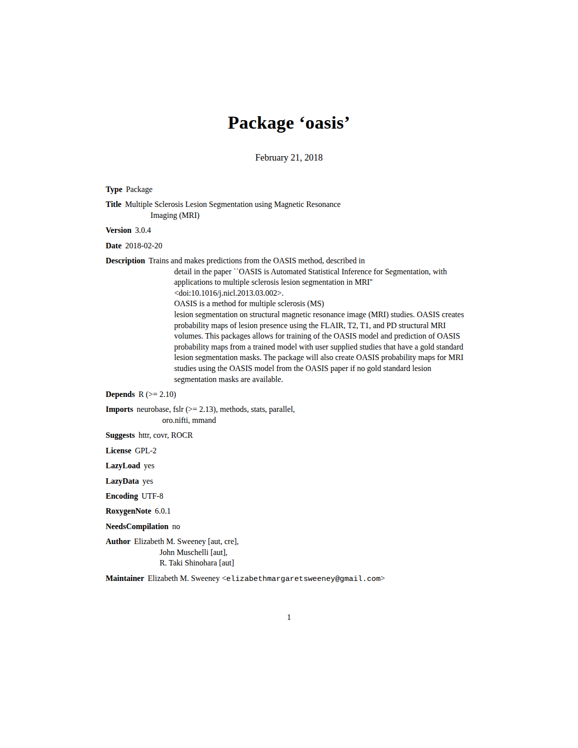Package ‘oasis’
February 21, 2018
Type
Package
Title
Multiple Sclerosis Lesion Segmentation using Magnetic Resonance
Imaging (MRI)
Version
3.0.4
Date
2018-02-20
Description
Trains and makes predictions from the OASIS method, described in detail in the paper ``OASIS is Automated Statistical Inference for Segmentation, with applications to multiple sclerosis lesion segmentation in MRI'' <doi:10.1016/j.nicl.2013.03.002>.
OASIS is a method for multiple sclerosis (MS)
lesion segmentation on structural magnetic resonance image (MRI) studies. OASIS creates probability maps of lesion presence using the FLAIR, T2, T1, and PD structural MRI volumes. This packages allows for training of the OASIS model and prediction of OASIS probability maps from a trained model with user supplied studies that have a gold standard lesion segmentation masks. The package will also create OASIS probability maps for MRI studies using the OASIS model from the OASIS paper if no gold standard lesion segmentation masks are available.
Depends
R (>= 2.10)
Imports
neurobase, fslr (>= 2.13), methods, stats, parallel,
oro.nifti, mmand
Suggests
httr, covr, ROCR
License
GPL-2
LazyLoad
yes
LazyData
yes
Encoding
UTF-8
RoxygenNote
6.0.1
NeedsCompilation
no
Author
Elizabeth M. Sweeney [aut, cre],
John Muschelli [aut], R. Taki Shinohara [aut]
Maintainer
Elizabeth M. Sweeney <elizabethmargaretsweeney@gmail.com>
1